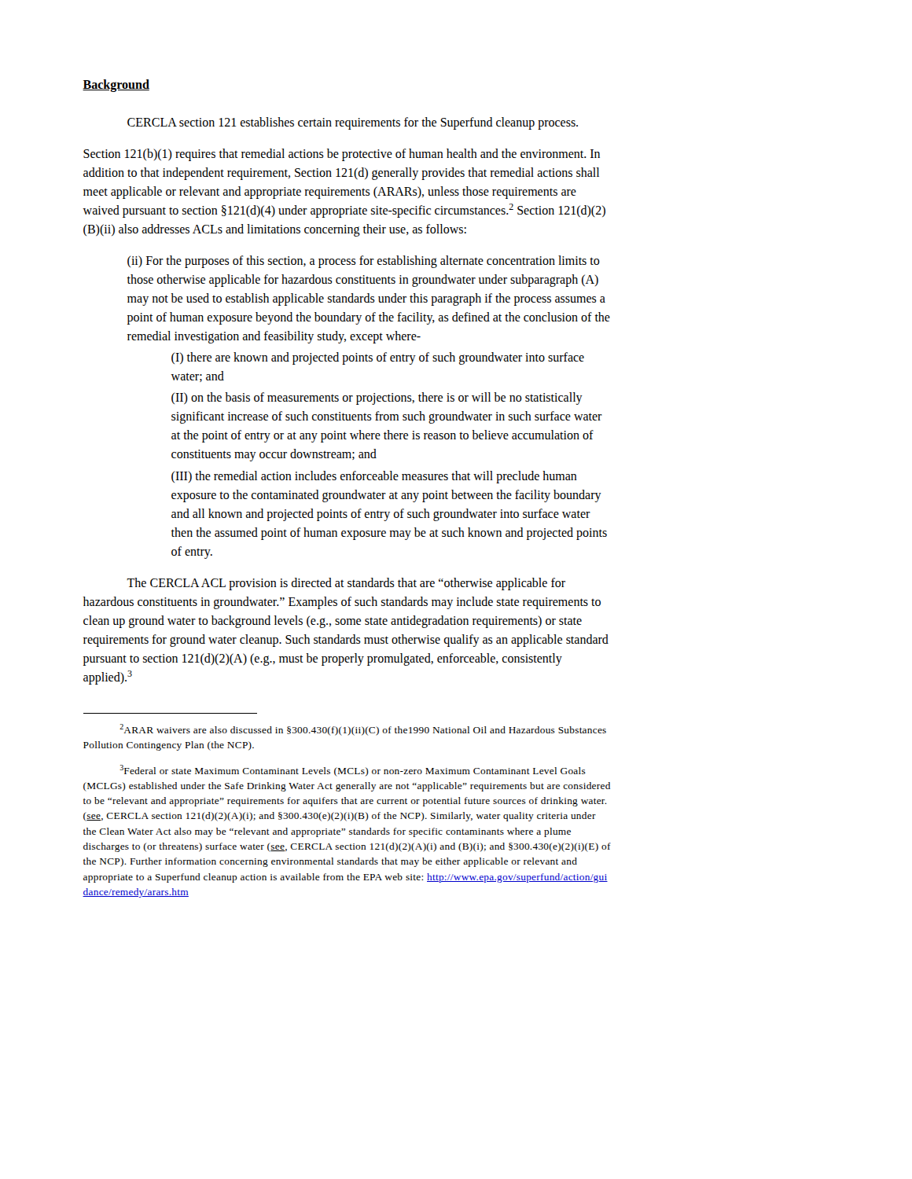Background
CERCLA section 121 establishes certain requirements for the Superfund cleanup process.
Section 121(b)(1) requires that remedial actions be protective of human health and the environment. In addition to that independent requirement, Section 121(d) generally provides that remedial actions shall meet applicable or relevant and appropriate requirements (ARARs), unless those requirements are waived pursuant to section §121(d)(4) under appropriate site-specific circumstances.2 Section 121(d)(2)(B)(ii) also addresses ACLs and limitations concerning their use, as follows:
(ii) For the purposes of this section, a process for establishing alternate concentration limits to those otherwise applicable for hazardous constituents in groundwater under subparagraph (A) may not be used to establish applicable standards under this paragraph if the process assumes a point of human exposure beyond the boundary of the facility, as defined at the conclusion of the remedial investigation and feasibility study, except where-
(I) there are known and projected points of entry of such groundwater into surface water; and
(II) on the basis of measurements or projections, there is or will be no statistically significant increase of such constituents from such groundwater in such surface water at the point of entry or at any point where there is reason to believe accumulation of constituents may occur downstream; and
(III) the remedial action includes enforceable measures that will preclude human exposure to the contaminated groundwater at any point between the facility boundary and all known and projected points of entry of such groundwater into surface water then the assumed point of human exposure may be at such known and projected points of entry.
The CERCLA ACL provision is directed at standards that are “otherwise applicable for hazardous constituents in groundwater.” Examples of such standards may include state requirements to clean up ground water to background levels (e.g., some state antidegradation requirements) or state requirements for ground water cleanup. Such standards must otherwise qualify as an applicable standard pursuant to section 121(d)(2)(A) (e.g., must be properly promulgated, enforceable, consistently applied).3
2ARAR waivers are also discussed in §300.430(f)(1)(ii)(C) of the1990 National Oil and Hazardous Substances Pollution Contingency Plan (the NCP).
3Federal or state Maximum Contaminant Levels (MCLs) or non-zero Maximum Contaminant Level Goals (MCLGs) established under the Safe Drinking Water Act generally are not “applicable” requirements but are considered to be “relevant and appropriate” requirements for aquifers that are current or potential future sources of drinking water. (see, CERCLA section 121(d)(2)(A)(i); and §300.430(e)(2)(i)(B) of the NCP). Similarly, water quality criteria under the Clean Water Act also may be “relevant and appropriate” standards for specific contaminants where a plume discharges to (or threatens) surface water (see, CERCLA section 121(d)(2)(A)(i) and (B)(i); and §300.430(e)(2)(i)(E) of the NCP). Further information concerning environmental standards that may be either applicable or relevant and appropriate to a Superfund cleanup action is available from the EPA web site: http://www.epa.gov/superfund/action/guidance/remedy/arars.htm